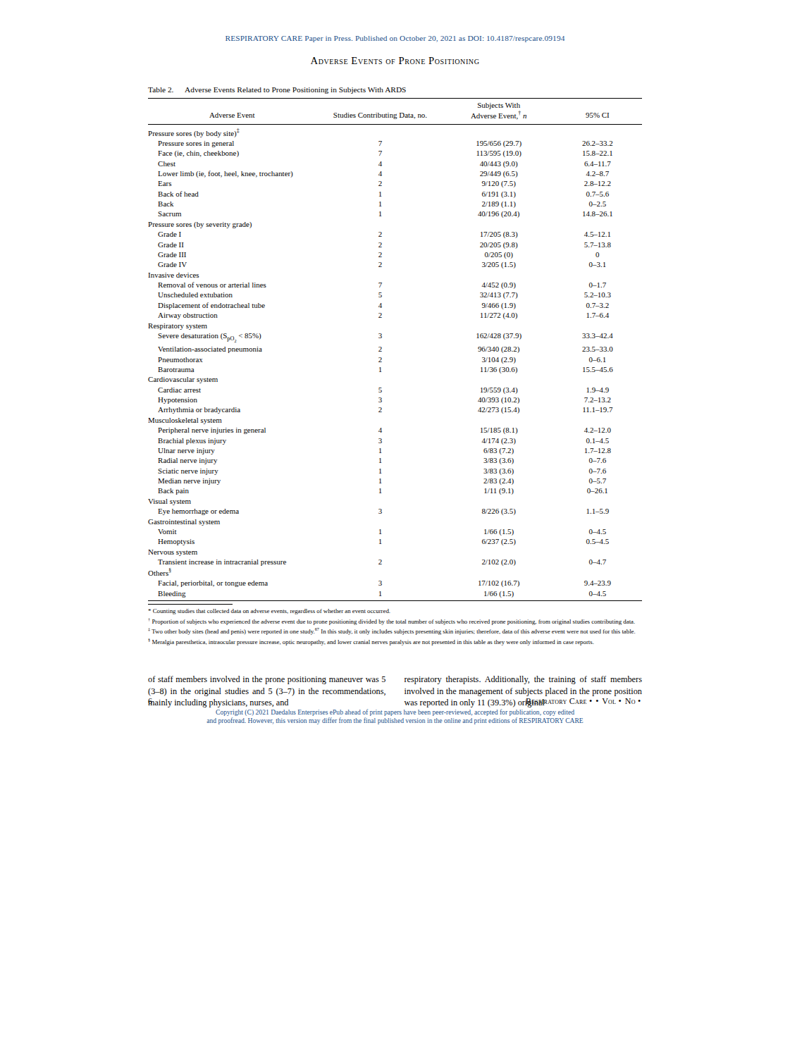RESPIRATORY CARE Paper in Press. Published on October 20, 2021 as DOI: 10.4187/respcare.09194
Adverse Events of Prone Positioning
Table 2. Adverse Events Related to Prone Positioning in Subjects With ARDS
| Adverse Event | Studies Contributing Data, no. | Subjects With Adverse Event, † n | 95% CI |
| --- | --- | --- | --- |
| Pressure sores (by body site) ‡ |
| Pressure sores in general | 7 | 195/656 (29.7) | 26.2–33.2 |
| Face (ie, chin, cheekbone) | 7 | 113/595 (19.0) | 15.8–22.1 |
| Chest | 4 | 40/443 (9.0) | 6.4–11.7 |
| Lower limb (ie, foot, heel, knee, trochanter) | 4 | 29/449 (6.5) | 4.2–8.7 |
| Ears | 2 | 9/120 (7.5) | 2.8–12.2 |
| Back of head | 1 | 6/191 (3.1) | 0.7–5.6 |
| Back | 1 | 2/189 (1.1) | 0–2.5 |
| Sacrum | 1 | 40/196 (20.4) | 14.8–26.1 |
| Pressure sores (by severity grade) | | | |
| Grade I | 2 | 17/205 (8.3) | 4.5–12.1 |
| Grade II | 2 | 20/205 (9.8) | 5.7–13.8 |
| Grade III | 2 | 0/205 (0) | 0 |
| Grade IV | 2 | 3/205 (1.5) | 0–3.1 |
| Invasive devices | | | |
| Removal of venous or arterial lines | 7 | 4/452 (0.9) | 0–1.7 |
| Unscheduled extubation | 5 | 32/413 (7.7) | 5.2–10.3 |
| Displacement of endotracheal tube | 4 | 9/466 (1.9) | 0.7–3.2 |
| Airway obstruction | 2 | 11/272 (4.0) | 1.7–6.4 |
| Respiratory system | | | |
| Severe desaturation (S pO 2 < 85%) | 3 | 162/428 (37.9) | 33.3–42.4 |
| Ventilation-associated pneumonia | 2 | 96/340 (28.2) | 23.5–33.0 |
| Pneumothorax | 2 | 3/104 (2.9) | 0–6.1 |
| Barotrauma | 1 | 11/36 (30.6) | 15.5–45.6 |
| Cardiovascular system | | | |
| Cardiac arrest | 5 | 19/559 (3.4) | 1.9–4.9 |
| Hypotension | 3 | 40/393 (10.2) | 7.2–13.2 |
| Arrhythmia or bradycardia | 2 | 42/273 (15.4) | 11.1–19.7 |
| Musculoskeletal system | | | |
| Peripheral nerve injuries in general | 4 | 15/185 (8.1) | 4.2–12.0 |
| Brachial plexus injury | 3 | 4/174 (2.3) | 0.1–4.5 |
| Ulnar nerve injury | 1 | 6/83 (7.2) | 1.7–12.8 |
| Radial nerve injury | 1 | 3/83 (3.6) | 0–7.6 |
| Sciatic nerve injury | 1 | 3/83 (3.6) | 0–7.6 |
| Median nerve injury | 1 | 2/83 (2.4) | 0–5.7 |
| Back pain | 1 | 1/11 (9.1) | 0–26.1 |
| Visual system | | | |
| Eye hemorrhage or edema | 3 | 8/226 (3.5) | 1.1–5.9 |
| Gastrointestinal system | | | |
| Vomit | 1 | 1/66 (1.5) | 0–4.5 |
| Hemoptysis | 1 | 6/237 (2.5) | 0.5–4.5 |
| Nervous system | | | |
| Transient increase in intracranial pressure | 2 | 2/102 (2.0) | 0–4.7 |
| Others § | | | |
| Facial, periorbital, or tongue edema | 3 | 17/102 (16.7) | 9.4–23.9 |
| Bleeding | 1 | 1/66 (1.5) | 0–4.5 |
* Counting studies that collected data on adverse events, regardless of whether an event occurred.
† Proportion of subjects who experienced the adverse event due to prone positioning divided by the total number of subjects who received prone positioning, from original studies contributing data.
‡ Two other body sites (head and penis) were reported in one study.67 In this study, it only includes subjects presenting skin injuries; therefore, data of this adverse event were not used for this table.
§ Meralgia paresthetica, intraocular pressure increase, optic neuropathy, and lower cranial nerves paralysis are not presented in this table as they were only informed in case reports.
of staff members involved in the prone positioning maneuver was 5 (3–8) in the original studies and 5 (3–7) in the recommendations, mainly including physicians, nurses, and
respiratory therapists. Additionally, the training of staff members involved in the management of subjects placed in the prone position was reported in only 11 (39.3%) original
6
Respiratory Care • • Vol • No •
Copyright (C) 2021 Daedalus Enterprises ePub ahead of print papers have been peer-reviewed, accepted for publication, copy edited
and proofread. However, this version may differ from the final published version in the online and print editions of RESPIRATORY CARE